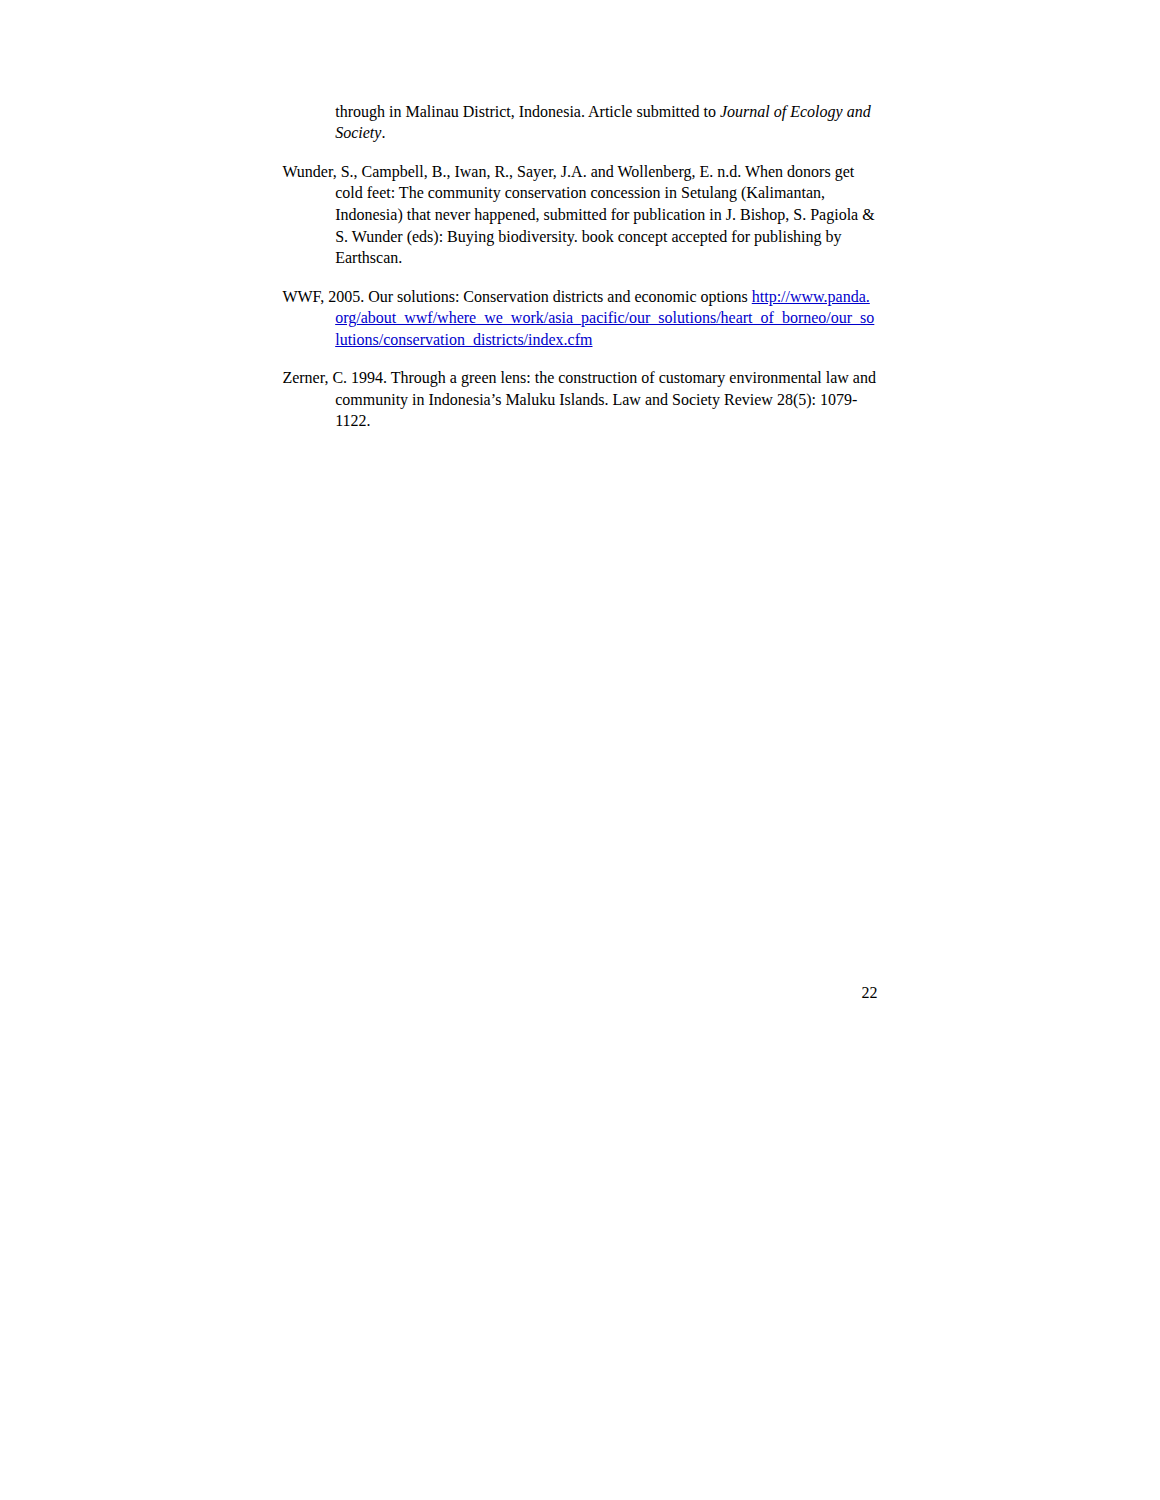through in Malinau District, Indonesia. Article submitted to Journal of Ecology and Society.
Wunder, S., Campbell, B., Iwan, R., Sayer, J.A. and Wollenberg, E. n.d. When donors get cold feet: The community conservation concession in Setulang (Kalimantan, Indonesia) that never happened, submitted for publication in J. Bishop, S. Pagiola & S. Wunder (eds): Buying biodiversity. book concept accepted for publishing by Earthscan.
WWF, 2005. Our solutions: Conservation districts and economic options http://www.panda.org/about_wwf/where_we_work/asia_pacific/our_solutions/heart_of_borneo/our_solutions/conservation_districts/index.cfm
Zerner, C. 1994. Through a green lens: the construction of customary environmental law and community in Indonesia’s Maluku Islands. Law and Society Review 28(5): 1079-1122.
22